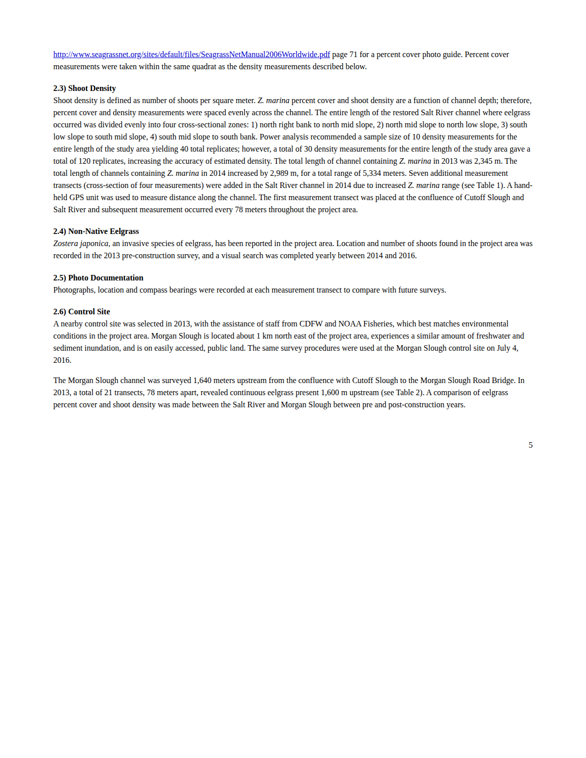http://www.seagrassnet.org/sites/default/files/SeagrassNetManual2006Worldwide.pdf page 71 for a percent cover photo guide. Percent cover measurements were taken within the same quadrat as the density measurements described below.
2.3) Shoot Density
Shoot density is defined as number of shoots per square meter. Z. marina percent cover and shoot density are a function of channel depth; therefore, percent cover and density measurements were spaced evenly across the channel. The entire length of the restored Salt River channel where eelgrass occurred was divided evenly into four cross-sectional zones: 1) north right bank to north mid slope, 2) north mid slope to north low slope, 3) south low slope to south mid slope, 4) south mid slope to south bank. Power analysis recommended a sample size of 10 density measurements for the entire length of the study area yielding 40 total replicates; however, a total of 30 density measurements for the entire length of the study area gave a total of 120 replicates, increasing the accuracy of estimated density. The total length of channel containing Z. marina in 2013 was 2,345 m. The total length of channels containing Z. marina in 2014 increased by 2,989 m, for a total range of 5,334 meters. Seven additional measurement transects (cross-section of four measurements) were added in the Salt River channel in 2014 due to increased Z. marina range (see Table 1). A hand-held GPS unit was used to measure distance along the channel. The first measurement transect was placed at the confluence of Cutoff Slough and Salt River and subsequent measurement occurred every 78 meters throughout the project area.
2.4) Non-Native Eelgrass
Zostera japonica, an invasive species of eelgrass, has been reported in the project area. Location and number of shoots found in the project area was recorded in the 2013 pre-construction survey, and a visual search was completed yearly between 2014 and 2016.
2.5) Photo Documentation
Photographs, location and compass bearings were recorded at each measurement transect to compare with future surveys.
2.6) Control Site
A nearby control site was selected in 2013, with the assistance of staff from CDFW and NOAA Fisheries, which best matches environmental conditions in the project area. Morgan Slough is located about 1 km north east of the project area, experiences a similar amount of freshwater and sediment inundation, and is on easily accessed, public land. The same survey procedures were used at the Morgan Slough control site on July 4, 2016.
The Morgan Slough channel was surveyed 1,640 meters upstream from the confluence with Cutoff Slough to the Morgan Slough Road Bridge. In 2013, a total of 21 transects, 78 meters apart, revealed continuous eelgrass present 1,600 m upstream (see Table 2). A comparison of eelgrass percent cover and shoot density was made between the Salt River and Morgan Slough between pre and post-construction years.
5